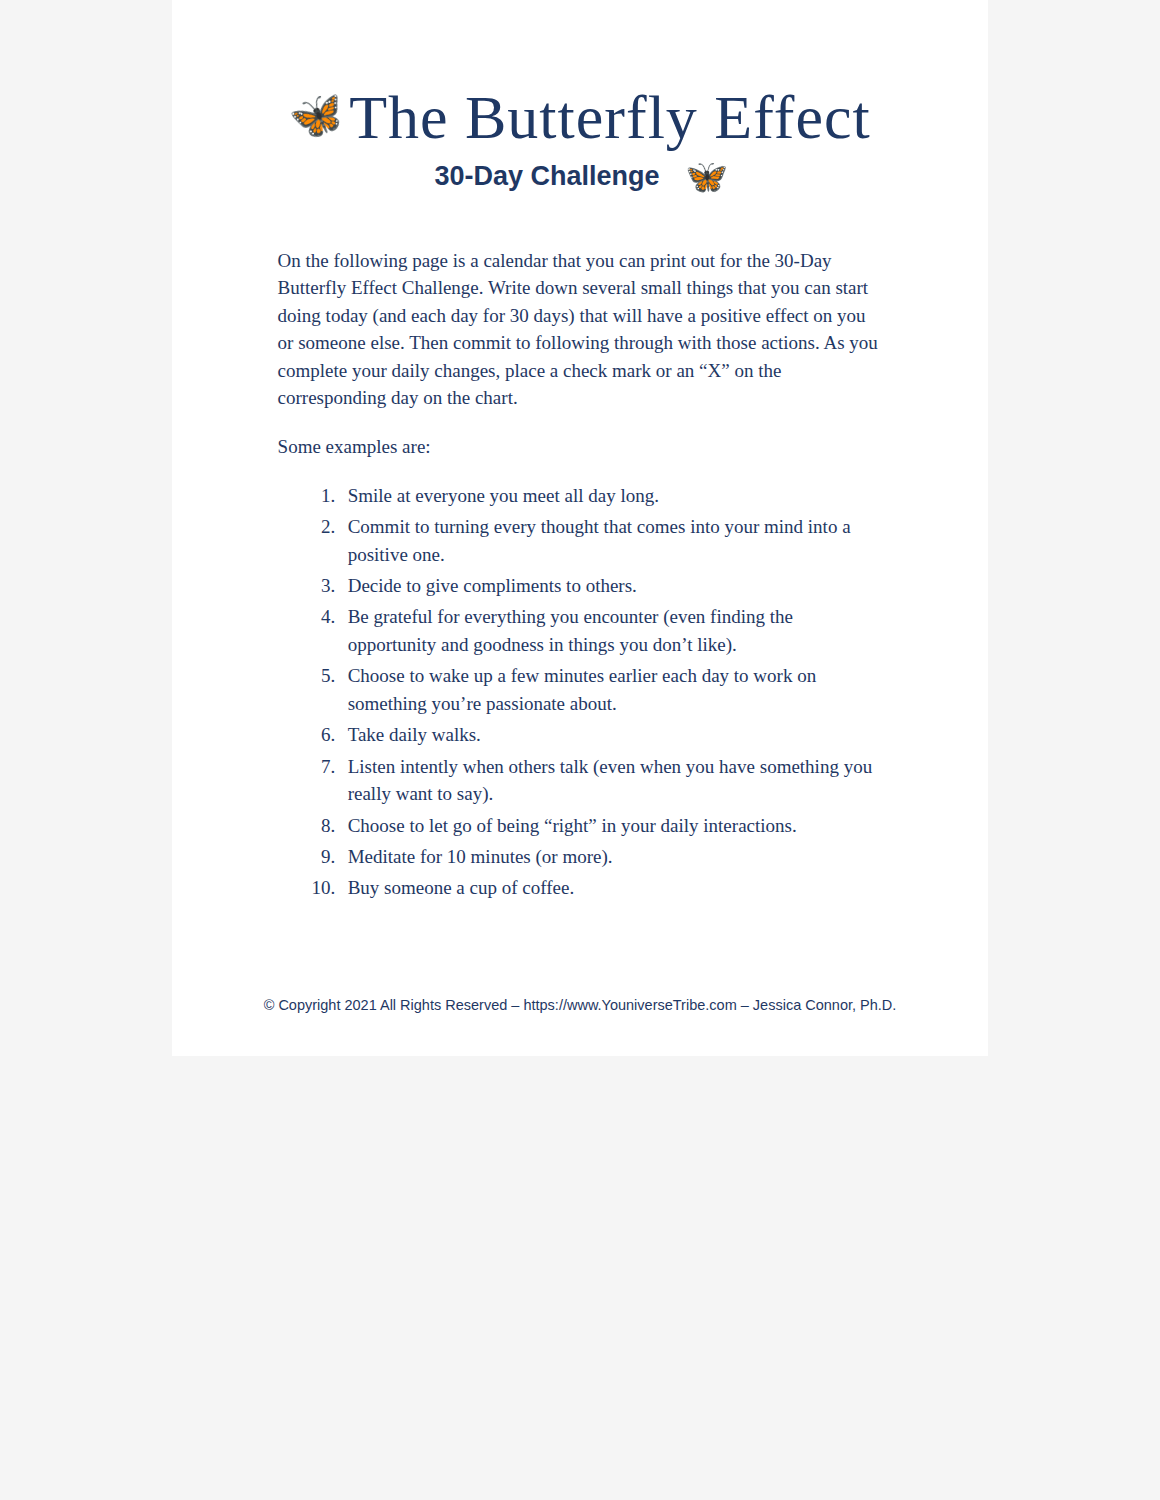🦋
The Butterfly Effect
30-Day Challenge
🦋
On the following page is a calendar that you can print out for the 30-Day Butterfly Effect Challenge. Write down several small things that you can start doing today (and each day for 30 days) that will have a positive effect on you or someone else. Then commit to following through with those actions. As you complete your daily changes, place a check mark or an “X” on the corresponding day on the chart.
Some examples are:
Smile at everyone you meet all day long.
Commit to turning every thought that comes into your mind into a positive one.
Decide to give compliments to others.
Be grateful for everything you encounter (even finding the opportunity and goodness in things you don’t like).
Choose to wake up a few minutes earlier each day to work on something you’re passionate about.
Take daily walks.
Listen intently when others talk (even when you have something you really want to say).
Choose to let go of being “right” in your daily interactions.
Meditate for 10 minutes (or more).
Buy someone a cup of coffee.
© Copyright 2021 All Rights Reserved – https://www.YouniverseTribe.com – Jessica Connor, Ph.D.